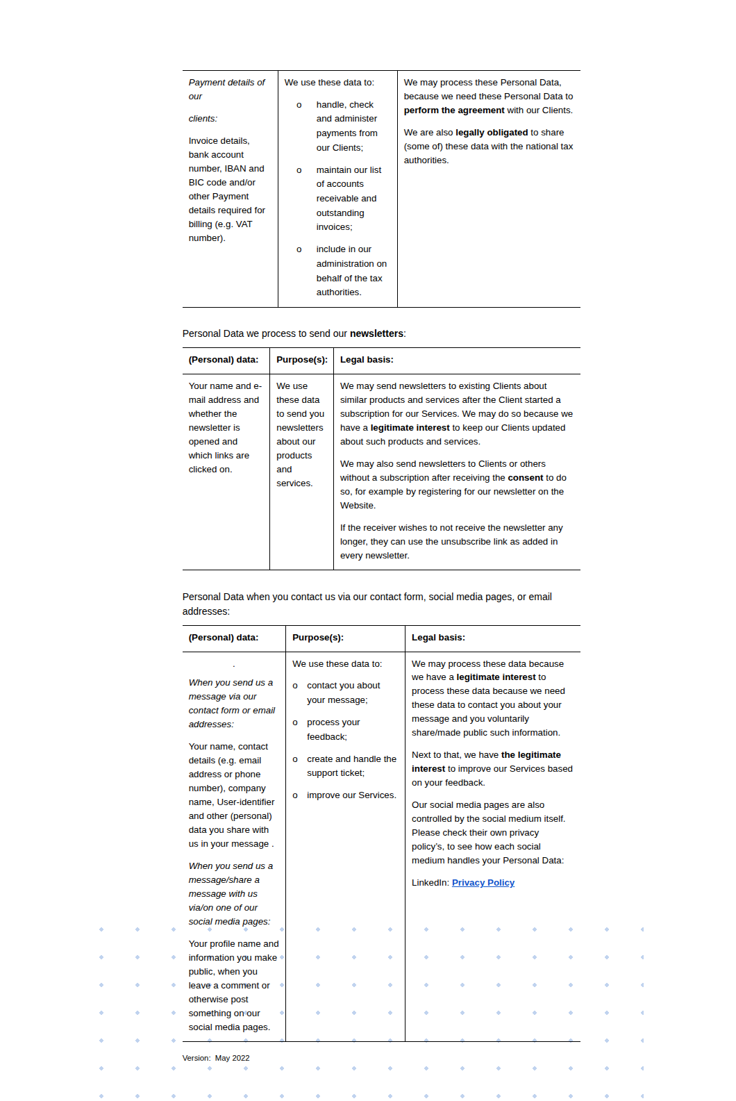| Payment details of our clients: Invoice details, bank account number, IBAN and BIC code and/or other Payment details required for billing (e.g. VAT number). | We use these data to: handle, check and administer payments from our Clients; maintain our list of accounts receivable and outstanding invoices; include in our administration on behalf of the tax authorities. | We may process these Personal Data, because we need these Personal Data to perform the agreement with our Clients. We are also legally obligated to share (some of) these data with the national tax authorities. |
Personal Data we process to send our newsletters:
| (Personal) data: | Purpose(s): | Legal basis: |
| --- | --- | --- |
| Your name and e-mail address and whether the newsletter is opened and which links are clicked on. | We use these data to send you newsletters about our products and services. | We may send newsletters to existing Clients about similar products and services after the Client started a subscription for our Services. We may do so because we have a legitimate interest to keep our Clients updated about such products and services. We may also send newsletters to Clients or others without a subscription after receiving the consent to do so, for example by registering for our newsletter on the Website. If the receiver wishes to not receive the newsletter any longer, they can use the unsubscribe link as added in every newsletter. |
Personal Data when you contact us via our contact form, social media pages, or email addresses:
| (Personal) data: | Purpose(s): | Legal basis: |
| --- | --- | --- |
| . When you send us a message via our contact form or email addresses: Your name, contact details (e.g. email address or phone number), company name, User-identifier and other (personal) data you share with us in your message . When you send us a message/share a message with us via/on one of our social media pages: Your profile name and information you make public, when you leave a comment or otherwise post something on our social media pages. | We use these data to: contact you about your message; process your feedback; create and handle the support ticket; improve our Services. | We may process these data because we have a legitimate interest to process these data because we need these data to contact you about your message and you voluntarily share/made public such information. Next to that, we have the legitimate interest to improve our Services based on your feedback. Our social media pages are also controlled by the social medium itself. Please check their own privacy policy’s, to see how each social medium handles your Personal Data: LinkedIn: Privacy Policy |
Version: May 2022